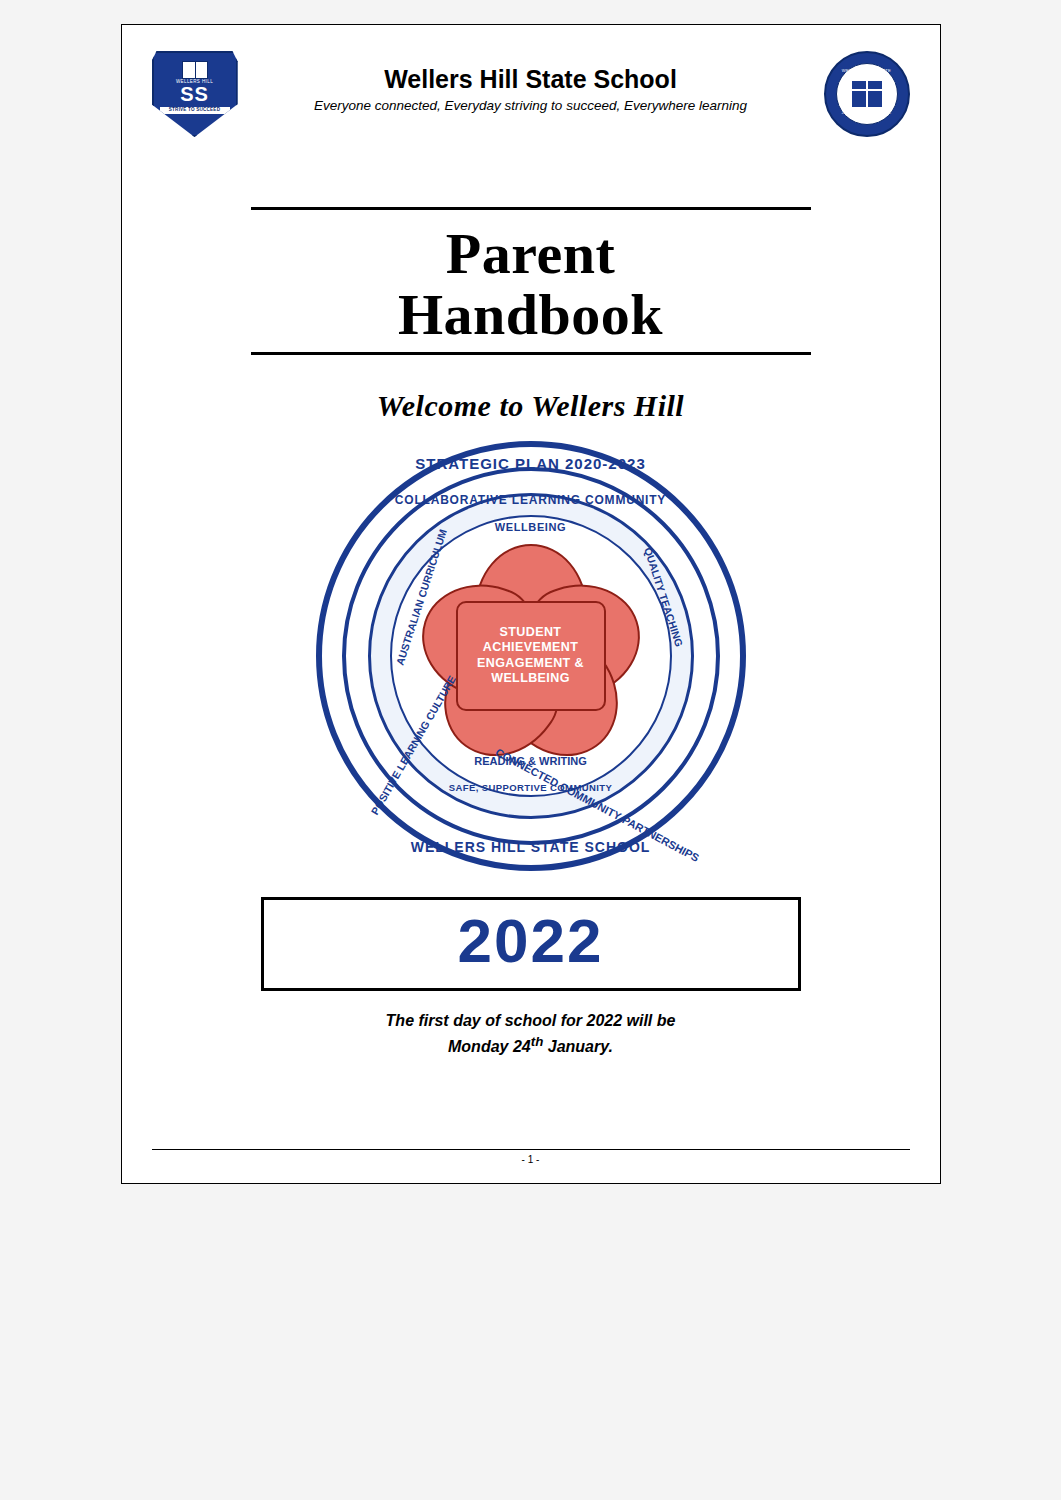WELLERS HILL
SS
STRIVE TO SUCCEED
Wellers Hill State School
Everyone connected, Everyday striving to succeed, Everywhere learning
WELLERS HILL STATE SCHOOL JAPANESE BILINGUAL PROGRAMME
Parent Handbook
Welcome to Wellers Hill
Student
Achievement
Engagement &
Wellbeing
Strategic Plan 2020-2023 Collaborative Learning Community Wellbeing Australian Curriculum Quality Teaching Positive Learning Culture Connected Community Partnerships Reading & Writing Safe, Supportive Community Wellers Hill State School
2022
The first day of school for 2022 will be
Monday 24th January.
- 1 -